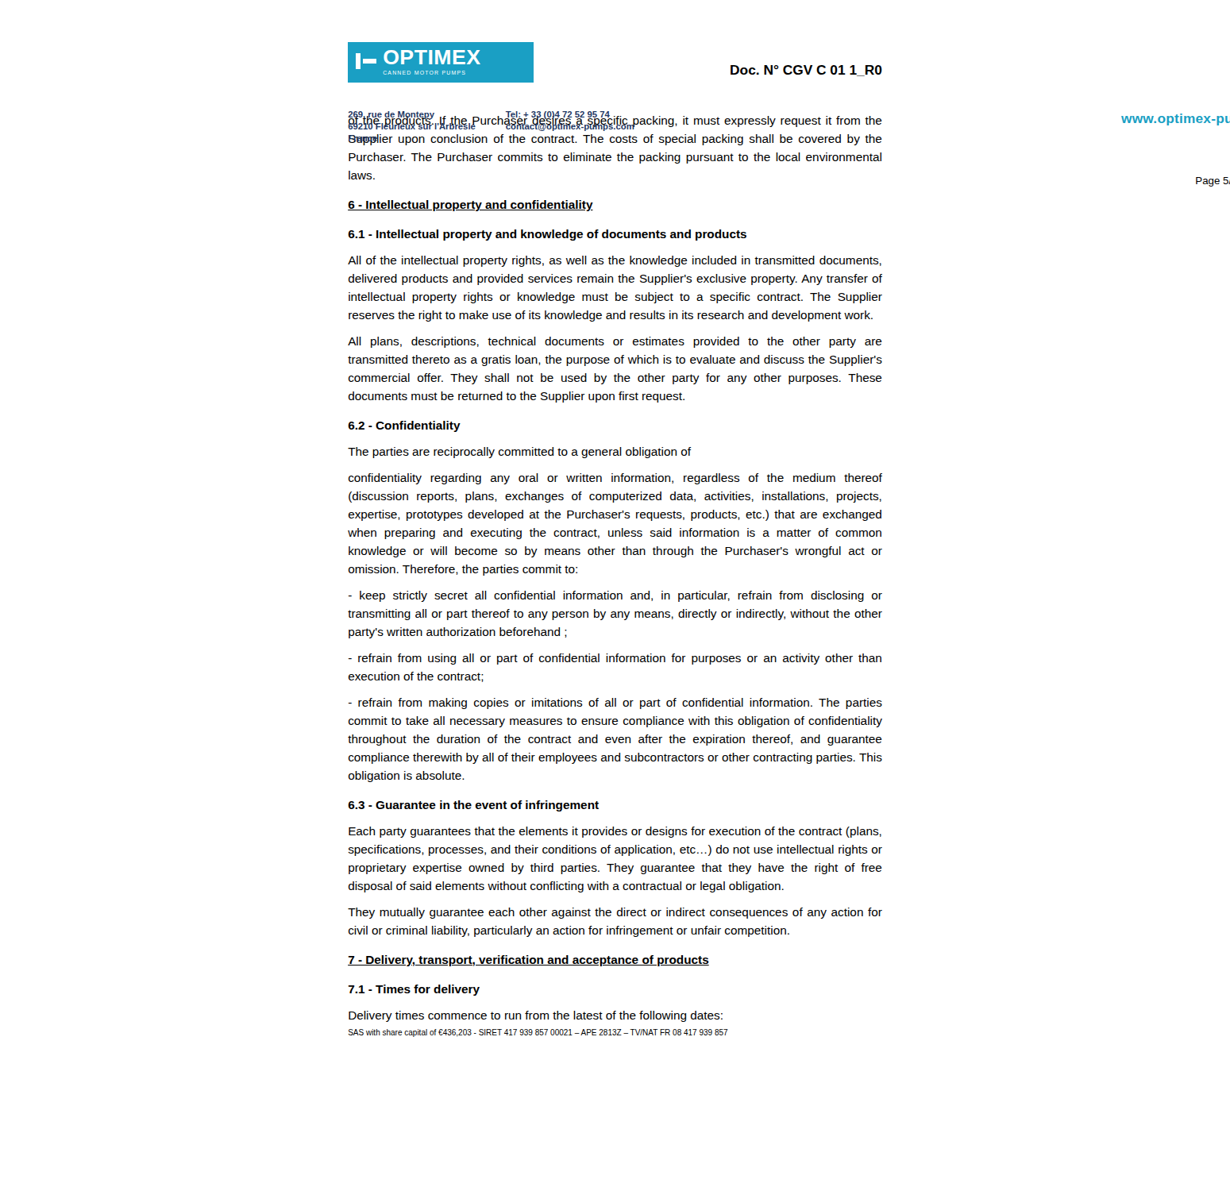OPTIMEX CANNED MOTOR PUMPS
Doc. N° CGV C 01 1_R0
of the products. If the Purchaser desires a specific packing, it must expressly request it from the Supplier upon conclusion of the contract. The costs of special packing shall be covered by the Purchaser. The Purchaser commits to eliminate the packing pursuant to the local environmental laws.
6 - Intellectual property and confidentiality
6.1 - Intellectual property and knowledge of documents and products
All of the intellectual property rights, as well as the knowledge included in transmitted documents, delivered products and provided services remain the Supplier's exclusive property. Any transfer of intellectual property rights or knowledge must be subject to a specific contract. The Supplier reserves the right to make use of its knowledge and results in its research and development work.
All plans, descriptions, technical documents or estimates provided to the other party are transmitted thereto as a gratis loan, the purpose of which is to evaluate and discuss the Supplier's commercial offer. They shall not be used by the other party for any other purposes. These documents must be returned to the Supplier upon first request.
6.2 - Confidentiality
The parties are reciprocally committed to a general obligation of
confidentiality regarding any oral or written information, regardless of the medium thereof (discussion reports, plans, exchanges of computerized data, activities, installations, projects, expertise, prototypes developed at the Purchaser's requests, products, etc.) that are exchanged when preparing and executing the contract, unless said information is a matter of common knowledge or will become so by means other than through the Purchaser's wrongful act or omission. Therefore, the parties commit to:
- keep strictly secret all confidential information and, in particular, refrain from disclosing or transmitting all or part thereof to any person by any means, directly or indirectly, without the other party's written authorization beforehand ;
- refrain from using all or part of confidential information for purposes or an activity other than execution of the contract;
- refrain from making copies or imitations of all or part of confidential information. The parties commit to take all necessary measures to ensure compliance with this obligation of confidentiality throughout the duration of the contract and even after the expiration thereof, and guarantee compliance therewith by all of their employees and subcontractors or other contracting parties. This obligation is absolute.
6.3 - Guarantee in the event of infringement
Each party guarantees that the elements it provides or designs for execution of the contract (plans, specifications, processes, and their conditions of application, etc…) do not use intellectual rights or proprietary expertise owned by third parties. They guarantee that they have the right of free disposal of said elements without conflicting with a contractual or legal obligation.
They mutually guarantee each other against the direct or indirect consequences of any action for civil or criminal liability, particularly an action for infringement or unfair competition.
7 - Delivery, transport, verification and acceptance of products
7.1 - Times for delivery
Delivery times commence to run from the latest of the following dates:
269, rue de Montepy
69210 Fleurieux sur l'Arbresle
France
Tel: + 33 (0)4 72 52 95 74
contact@optimex-pumps.com
www.optimex-pumps.com
Page 5/ 10
SAS with share capital of €436,203 - SIRET 417 939 857 00021 – APE 2813Z – TV/NAT FR 08 417 939 857